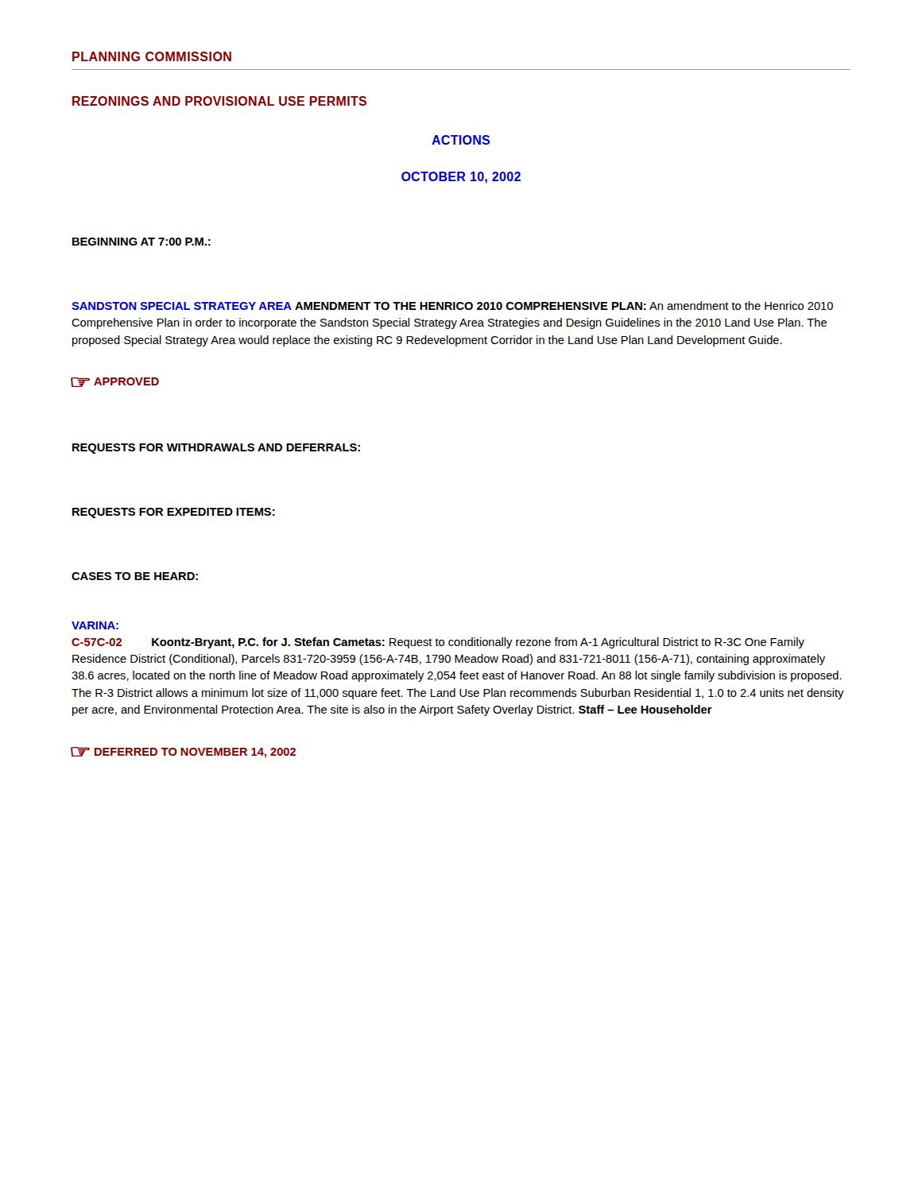PLANNING COMMISSION
REZONINGS AND PROVISIONAL USE PERMITS
ACTIONS
OCTOBER 10, 2002
BEGINNING AT 7:00 P.M.:
SANDSTON SPECIAL STRATEGY AREA AMENDMENT TO THE HENRICO 2010 COMPREHENSIVE PLAN: An amendment to the Henrico 2010 Comprehensive Plan in order to incorporate the Sandston Special Strategy Area Strategies and Design Guidelines in the 2010 Land Use Plan. The proposed Special Strategy Area would replace the existing RC 9 Redevelopment Corridor in the Land Use Plan Land Development Guide.
☞APPROVED
REQUESTS FOR WITHDRAWALS AND DEFERRALS:
REQUESTS FOR EXPEDITED ITEMS:
CASES TO BE HEARD:
VARINA:
C-57C-02 Koontz-Bryant, P.C. for J. Stefan Cametas: Request to conditionally rezone from A-1 Agricultural District to R-3C One Family Residence District (Conditional), Parcels 831-720-3959 (156-A-74B, 1790 Meadow Road) and 831-721-8011 (156-A-71), containing approximately 38.6 acres, located on the north line of Meadow Road approximately 2,054 feet east of Hanover Road. An 88 lot single family subdivision is proposed. The R-3 District allows a minimum lot size of 11,000 square feet. The Land Use Plan recommends Suburban Residential 1, 1.0 to 2.4 units net density per acre, and Environmental Protection Area. The site is also in the Airport Safety Overlay District. Staff – Lee Householder
☞DEFERRED TO NOVEMBER 14, 2002